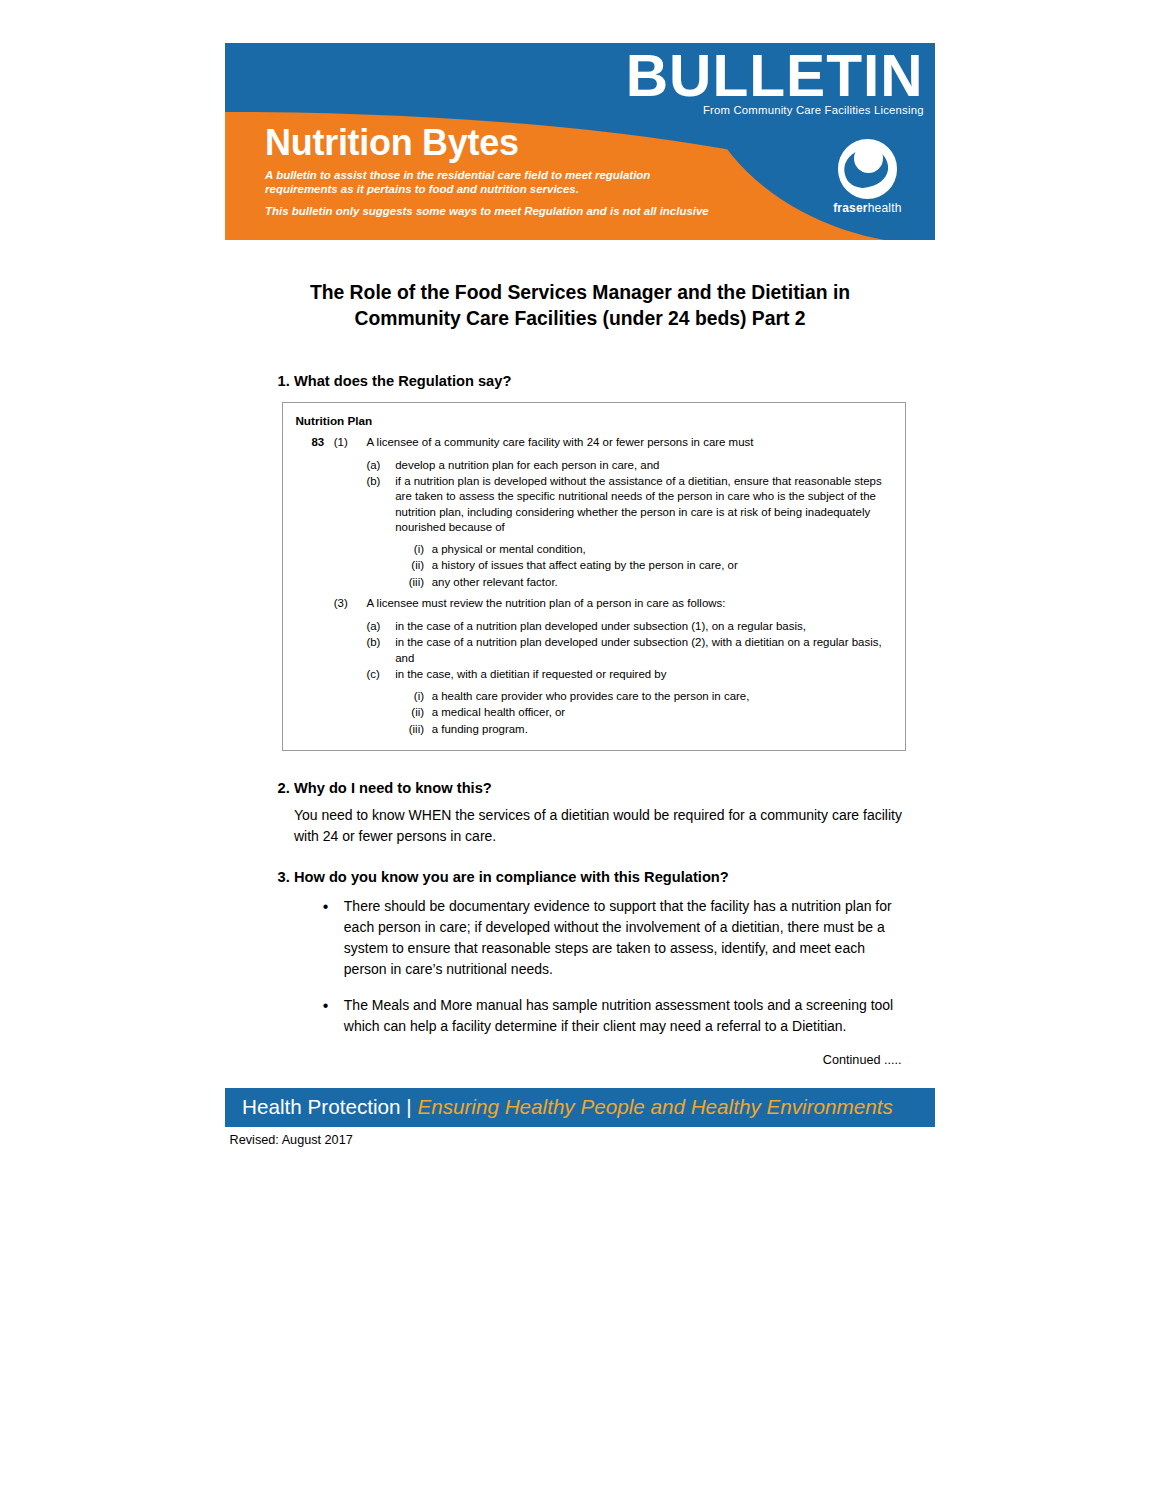BULLETIN
From Community Care Facilities Licensing
fraserhealth
Nutrition Bytes
A bulletin to assist those in the residential care field to meet regulation
requirements as it pertains to food and nutrition services.
This bulletin only suggests some ways to meet Regulation and is not all inclusive
The Role of the Food Services Manager and the Dietitian in
Community Care Facilities (under 24 beds) Part 2
What does the Regulation say?
Nutrition Plan
83
(1)
A licensee of a community care facility with 24 or fewer persons in care must
(a)
develop a nutrition plan for each person in care, and
(b)
if a nutrition plan is developed without the assistance of a dietitian, ensure that reasonable steps are taken to assess the specific nutritional needs of the person in care who is the subject of the nutrition plan, including considering whether the person in care is at risk of being inadequately nourished because of
(i)
a physical or mental condition,
(ii)
a history of issues that affect eating by the person in care, or
(iii)
any other relevant factor.
(3)
A licensee must review the nutrition plan of a person in care as follows:
(a)
in the case of a nutrition plan developed under subsection (1), on a regular basis,
(b)
in the case of a nutrition plan developed under subsection (2), with a dietitian on a regular basis, and
(c)
in the case, with a dietitian if requested or required by
(i)
a health care provider who provides care to the person in care,
(ii)
a medical health officer, or
(iii)
a funding program.
Why do I need to know this?
You need to know WHEN the services of a dietitian would be required for a community care facility with 24 or fewer persons in care.
How do you know you are in compliance with this Regulation?
There should be documentary evidence to support that the facility has a nutrition plan for each person in care; if developed without the involvement of a dietitian, there must be a system to ensure that reasonable steps are taken to assess, identify, and meet each person in care’s nutritional needs.
The Meals and More manual has sample nutrition assessment tools and a screening tool which can help a facility determine if their client may need a referral to a Dietitian.
Continued .....
Health Protection | Ensuring Healthy People and Healthy Environments
Revised: August 2017